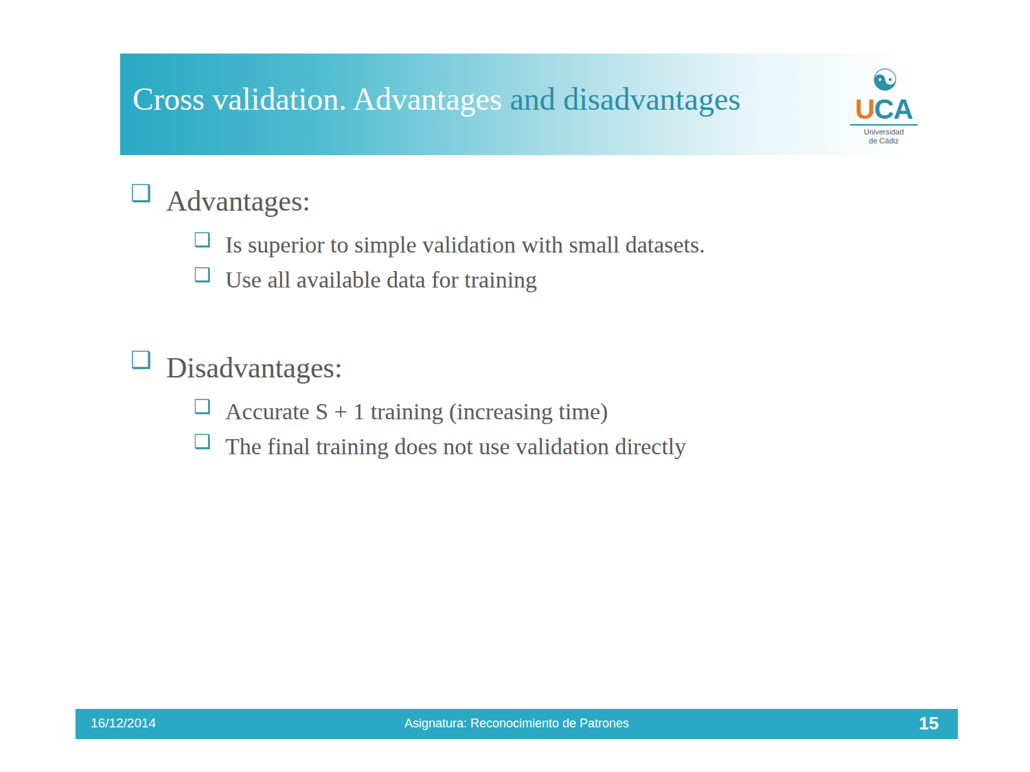Cross validation. Advantages and disadvantages
☯
UCA
Universidad
de Cádiz
Advantages:
Is superior to simple validation with small datasets.
Use all available data for training
Disadvantages:
Accurate S + 1 training (increasing time)
The final training does not use validation directly
16/12/2014 Asignatura: Reconocimiento de Patrones 15